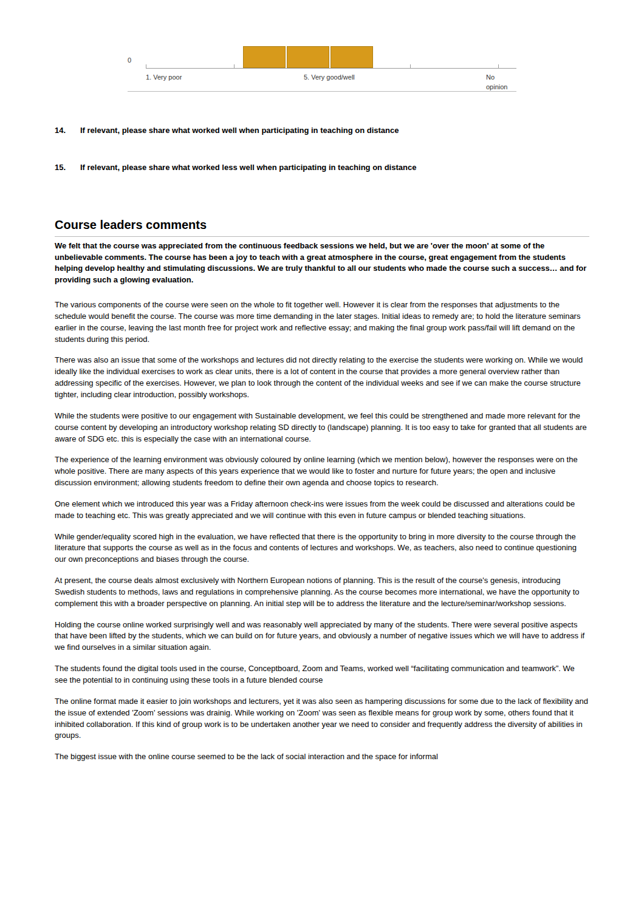0
1. Very poor 5. Very good/well No
opinion
14. If relevant, please share what worked well when participating in teaching on distance
15. If relevant, please share what worked less well when participating in teaching on distance
Course leaders comments
We felt that the course was appreciated from the continuous feedback sessions we held, but we are 'over the moon' at some of the unbelievable comments. The course has been a joy to teach with a great atmosphere in the course, great engagement from the students helping develop healthy and stimulating discussions. We are truly thankful to all our students who made the course such a success… and for providing such a glowing evaluation.
The various components of the course were seen on the whole to fit together well. However it is clear from the responses that adjustments to the schedule would benefit the course. The course was more time demanding in the later stages. Initial ideas to remedy are; to hold the literature seminars earlier in the course, leaving the last month free for project work and reflective essay; and making the final group work pass/fail will lift demand on the students during this period.
There was also an issue that some of the workshops and lectures did not directly relating to the exercise the students were working on. While we would ideally like the individual exercises to work as clear units, there is a lot of content in the course that provides a more general overview rather than addressing specific of the exercises. However, we plan to look through the content of the individual weeks and see if we can make the course structure tighter, including clear introduction, possibly workshops.
While the students were positive to our engagement with Sustainable development, we feel this could be strengthened and made more relevant for the course content by developing an introductory workshop relating SD directly to (landscape) planning. It is too easy to take for granted that all students are aware of SDG etc. this is especially the case with an international course.
The experience of the learning environment was obviously coloured by online learning (which we mention below), however the responses were on the whole positive. There are many aspects of this years experience that we would like to foster and nurture for future years; the open and inclusive discussion environment; allowing students freedom to define their own agenda and choose topics to research.
One element which we introduced this year was a Friday afternoon check-ins were issues from the week could be discussed and alterations could be made to teaching etc. This was greatly appreciated and we will continue with this even in future campus or blended teaching situations.
While gender/equality scored high in the evaluation, we have reflected that there is the opportunity to bring in more diversity to the course through the literature that supports the course as well as in the focus and contents of lectures and workshops. We, as teachers, also need to continue questioning our own preconceptions and biases through the course.
At present, the course deals almost exclusively with Northern European notions of planning. This is the result of the course's genesis, introducing Swedish students to methods, laws and regulations in comprehensive planning. As the course becomes more international, we have the opportunity to complement this with a broader perspective on planning. An initial step will be to address the literature and the lecture/seminar/workshop sessions.
Holding the course online worked surprisingly well and was reasonably well appreciated by many of the students. There were several positive aspects that have been lifted by the students, which we can build on for future years, and obviously a number of negative issues which we will have to address if we find ourselves in a similar situation again.
The students found the digital tools used in the course, Conceptboard, Zoom and Teams, worked well “facilitating communication and teamwork”. We see the potential to in continuing using these tools in a future blended course
The online format made it easier to join workshops and lecturers, yet it was also seen as hampering discussions for some due to the lack of flexibility and the issue of extended 'Zoom' sessions was drainig. While working on 'Zoom' was seen as flexible means for group work by some, others found that it inhibited collaboration. If this kind of group work is to be undertaken another year we need to consider and frequently address the diversity of abilities in groups.
The biggest issue with the online course seemed to be the lack of social interaction and the space for informal